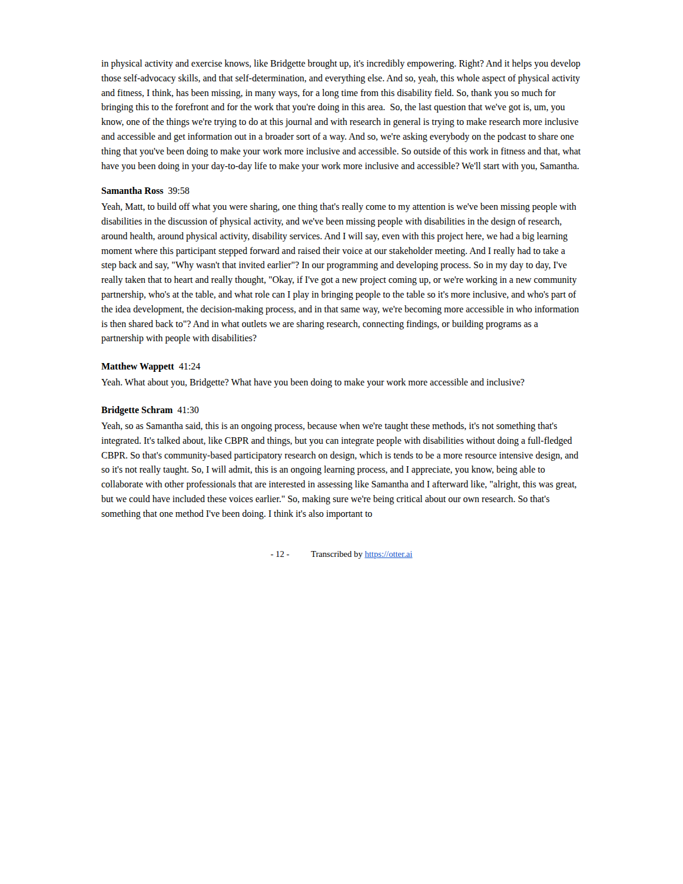in physical activity and exercise knows, like Bridgette brought up, it's incredibly empowering. Right? And it helps you develop those self-advocacy skills, and that self-determination, and everything else. And so, yeah, this whole aspect of physical activity and fitness, I think, has been missing, in many ways, for a long time from this disability field. So, thank you so much for bringing this to the forefront and for the work that you're doing in this area. So, the last question that we've got is, um, you know, one of the things we're trying to do at this journal and with research in general is trying to make research more inclusive and accessible and get information out in a broader sort of a way. And so, we're asking everybody on the podcast to share one thing that you've been doing to make your work more inclusive and accessible. So outside of this work in fitness and that, what have you been doing in your day-to-day life to make your work more inclusive and accessible? We'll start with you, Samantha.
Samantha Ross 39:58
Yeah, Matt, to build off what you were sharing, one thing that's really come to my attention is we've been missing people with disabilities in the discussion of physical activity, and we've been missing people with disabilities in the design of research, around health, around physical activity, disability services. And I will say, even with this project here, we had a big learning moment where this participant stepped forward and raised their voice at our stakeholder meeting. And I really had to take a step back and say, "Why wasn't that invited earlier"? In our programming and developing process. So in my day to day, I've really taken that to heart and really thought, "Okay, if I've got a new project coming up, or we're working in a new community partnership, who's at the table, and what role can I play in bringing people to the table so it's more inclusive, and who's part of the idea development, the decision-making process, and in that same way, we're becoming more accessible in who information is then shared back to"? And in what outlets we are sharing research, connecting findings, or building programs as a partnership with people with disabilities?
Matthew Wappett 41:24
Yeah. What about you, Bridgette? What have you been doing to make your work more accessible and inclusive?
Bridgette Schram 41:30
Yeah, so as Samantha said, this is an ongoing process, because when we're taught these methods, it's not something that's integrated. It's talked about, like CBPR and things, but you can integrate people with disabilities without doing a full-fledged CBPR. So that's community-based participatory research on design, which is tends to be a more resource intensive design, and so it's not really taught. So, I will admit, this is an ongoing learning process, and I appreciate, you know, being able to collaborate with other professionals that are interested in assessing like Samantha and I afterward like, "alright, this was great, but we could have included these voices earlier." So, making sure we're being critical about our own research. So that's something that one method I've been doing. I think it's also important to
- 12 - Transcribed by https://otter.ai